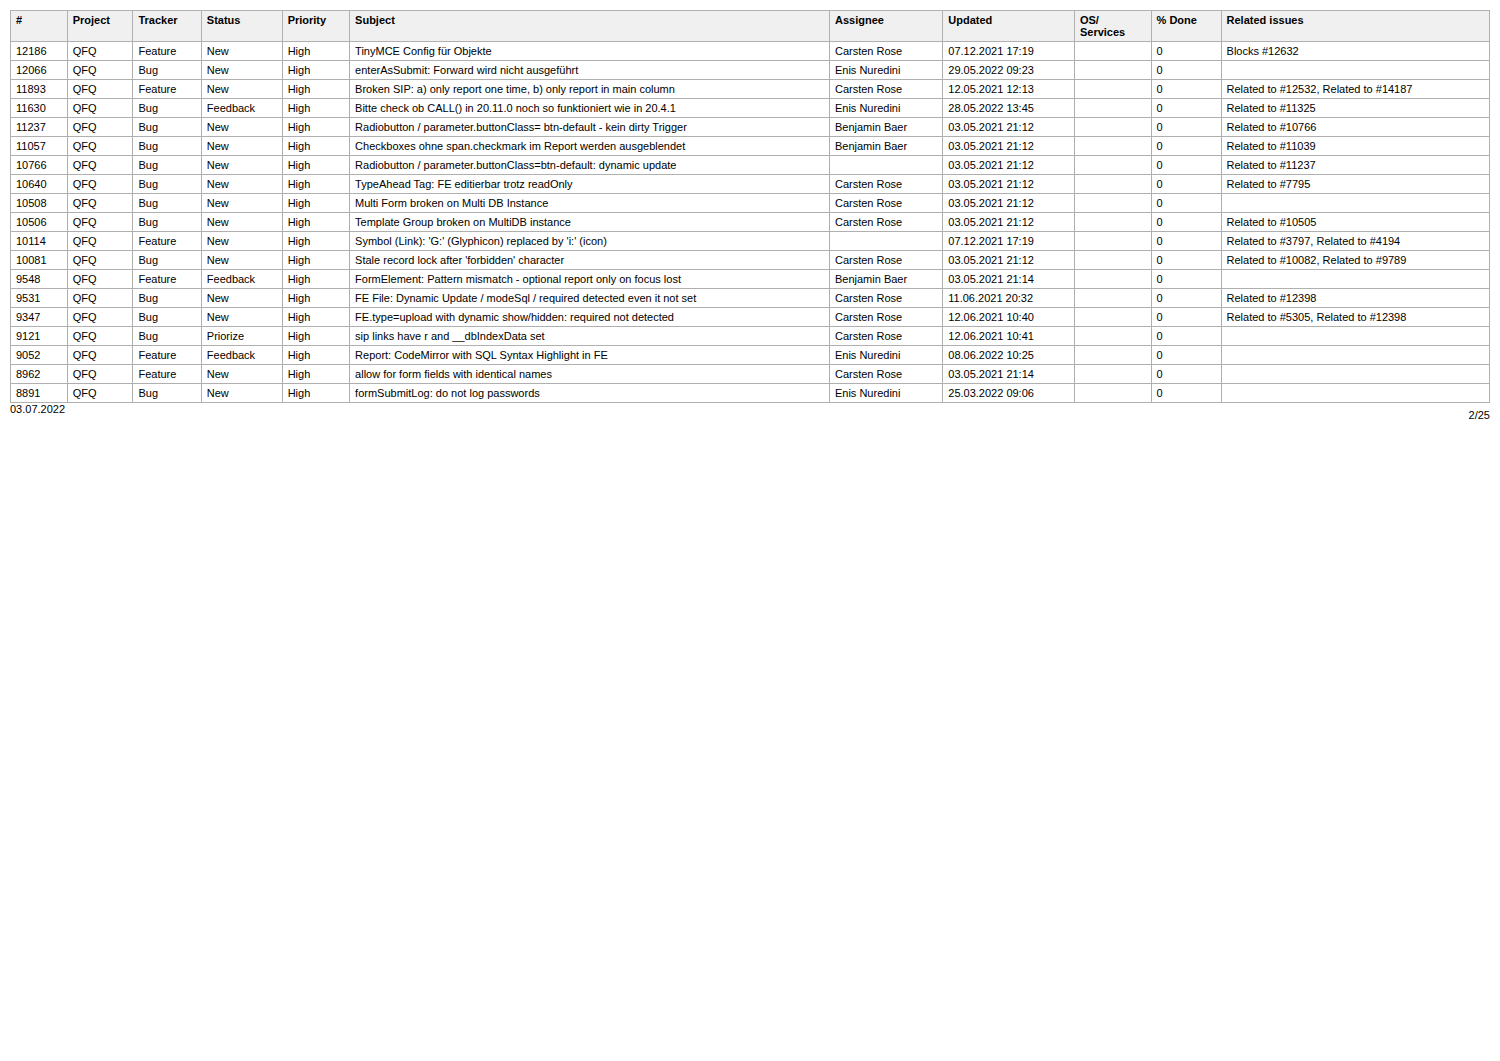| # | Project | Tracker | Status | Priority | Subject | Assignee | Updated | OS/ Services | % Done | Related issues |
| --- | --- | --- | --- | --- | --- | --- | --- | --- | --- | --- |
| 12186 | QFQ | Feature | New | High | TinyMCE Config für Objekte | Carsten Rose | 07.12.2021 17:19 | | 0 | Blocks #12632 |
| 12066 | QFQ | Bug | New | High | enterAsSubmit: Forward wird nicht ausgeführt | Enis Nuredini | 29.05.2022 09:23 | | 0 | |
| 11893 | QFQ | Feature | New | High | Broken SIP: a) only report one time, b) only report in main column | Carsten Rose | 12.05.2021 12:13 | | 0 | Related to #12532, Related to #14187 |
| 11630 | QFQ | Bug | Feedback | High | Bitte check ob CALL() in 20.11.0 noch so funktioniert wie in 20.4.1 | Enis Nuredini | 28.05.2022 13:45 | | 0 | Related to #11325 |
| 11237 | QFQ | Bug | New | High | Radiobutton / parameter.buttonClass= btn-default - kein dirty Trigger | Benjamin Baer | 03.05.2021 21:12 | | 0 | Related to #10766 |
| 11057 | QFQ | Bug | New | High | Checkboxes ohne span.checkmark im Report werden ausgeblendet | Benjamin Baer | 03.05.2021 21:12 | | 0 | Related to #11039 |
| 10766 | QFQ | Bug | New | High | Radiobutton / parameter.buttonClass=btn-default: dynamic update | | 03.05.2021 21:12 | | 0 | Related to #11237 |
| 10640 | QFQ | Bug | New | High | TypeAhead Tag: FE editierbar trotz readOnly | Carsten Rose | 03.05.2021 21:12 | | 0 | Related to #7795 |
| 10508 | QFQ | Bug | New | High | Multi Form broken on Multi DB Instance | Carsten Rose | 03.05.2021 21:12 | | 0 | |
| 10506 | QFQ | Bug | New | High | Template Group broken on MultiDB instance | Carsten Rose | 03.05.2021 21:12 | | 0 | Related to #10505 |
| 10114 | QFQ | Feature | New | High | Symbol (Link): 'G:' (Glyphicon) replaced by 'i:' (icon) | | 07.12.2021 17:19 | | 0 | Related to #3797, Related to #4194 |
| 10081 | QFQ | Bug | New | High | Stale record lock after 'forbidden' character | Carsten Rose | 03.05.2021 21:12 | | 0 | Related to #10082, Related to #9789 |
| 9548 | QFQ | Feature | Feedback | High | FormElement: Pattern mismatch - optional report only on focus lost | Benjamin Baer | 03.05.2021 21:14 | | 0 | |
| 9531 | QFQ | Bug | New | High | FE File: Dynamic Update / modeSql / required detected even it not set | Carsten Rose | 11.06.2021 20:32 | | 0 | Related to #12398 |
| 9347 | QFQ | Bug | New | High | FE.type=upload with dynamic show/hidden: required not detected | Carsten Rose | 12.06.2021 10:40 | | 0 | Related to #5305, Related to #12398 |
| 9121 | QFQ | Bug | Priorize | High | sip links have r and __dbIndexData set | Carsten Rose | 12.06.2021 10:41 | | 0 | |
| 9052 | QFQ | Feature | Feedback | High | Report: CodeMirror with SQL Syntax Highlight in FE | Enis Nuredini | 08.06.2022 10:25 | | 0 | |
| 8962 | QFQ | Feature | New | High | allow for form fields with identical names | Carsten Rose | 03.05.2021 21:14 | | 0 | |
| 8891 | QFQ | Bug | New | High | formSubmitLog: do not log passwords | Enis Nuredini | 25.03.2022 09:06 | | 0 | |
03.07.2022
2/25